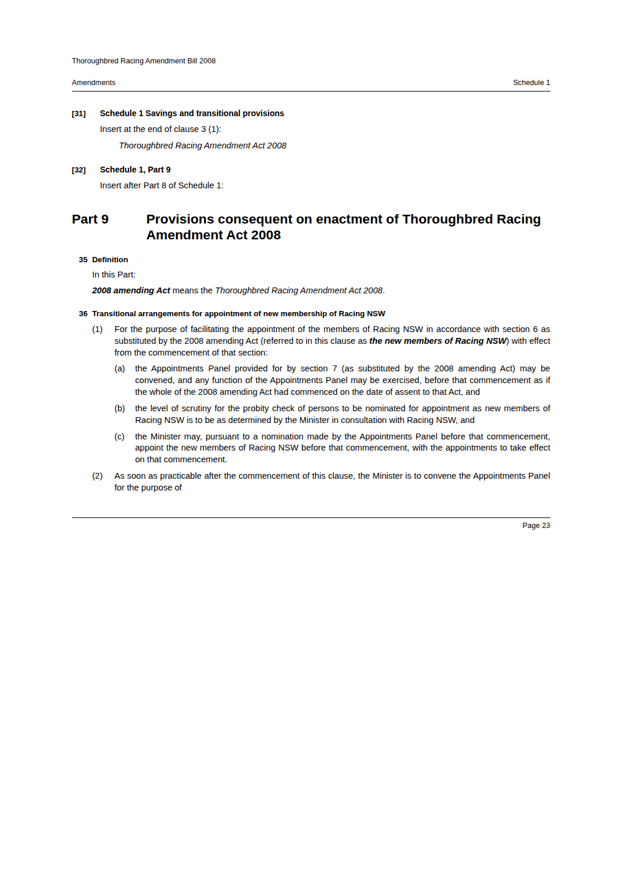Thoroughbred Racing Amendment Bill 2008
Amendments Schedule 1
[31]
Schedule 1 Savings and transitional provisions
Insert at the end of clause 3 (1):
Thoroughbred Racing Amendment Act 2008
[32]
Schedule 1, Part 9
Insert after Part 8 of Schedule 1:
Part 9
Provisions consequent on enactment of Thoroughbred Racing Amendment Act 2008
35
Definition
In this Part:
2008 amending Act means the Thoroughbred Racing Amendment Act 2008.
36
Transitional arrangements for appointment of new membership of Racing NSW
(1)
For the purpose of facilitating the appointment of the members of Racing NSW in accordance with section 6 as substituted by the 2008 amending Act (referred to in this clause as the new members of Racing NSW) with effect from the commencement of that section:
(a)
the Appointments Panel provided for by section 7 (as substituted by the 2008 amending Act) may be convened, and any function of the Appointments Panel may be exercised, before that commencement as if the whole of the 2008 amending Act had commenced on the date of assent to that Act, and
(b)
the level of scrutiny for the probity check of persons to be nominated for appointment as new members of Racing NSW is to be as determined by the Minister in consultation with Racing NSW, and
(c)
the Minister may, pursuant to a nomination made by the Appointments Panel before that commencement, appoint the new members of Racing NSW before that commencement, with the appointments to take effect on that commencement.
(2)
As soon as practicable after the commencement of this clause, the Minister is to convene the Appointments Panel for the purpose of
Page 23